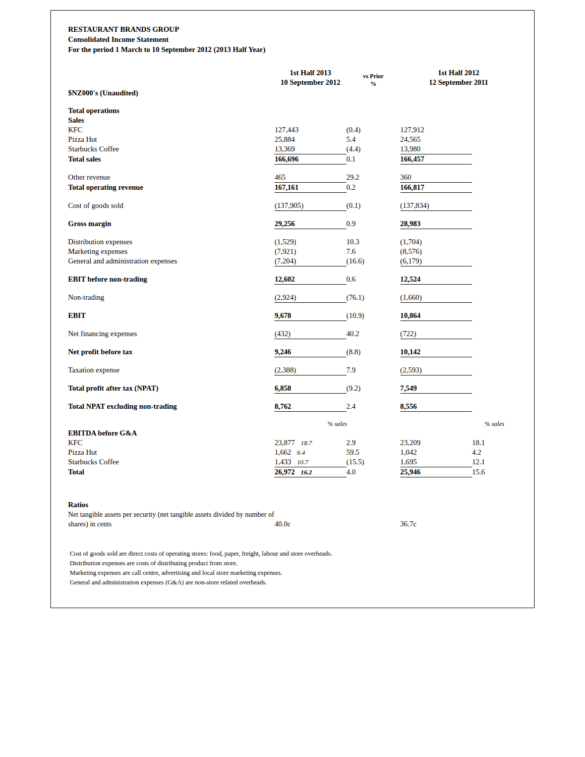RESTAURANT BRANDS GROUP
Consolidated Income Statement
For the period 1 March to 10 September 2012 (2013 Half Year)
| | 1st Half 2013 10 September 2012 | vs Prior % | 1st Half 2012 12 September 2011 |
| $NZ000's (Unaudited) | | | | |
| Total operations | | | | |
| Sales | | | | |
| KFC | 127,443 | (0.4) | 127,912 | |
| Pizza Hut | 25,884 | 5.4 | 24,565 | |
| Starbucks Coffee | 13,369 | (4.4) | 13,980 | |
| Total sales | 166,696 | 0.1 | 166,457 | |
| Other revenue | 465 | 29.2 | 360 | |
| Total operating revenue | 167,161 | 0.2 | 166,817 | |
| Cost of goods sold | (137,905) | (0.1) | (137,834) | |
| Gross margin | 29,256 | 0.9 | 28,983 | |
| Distribution expenses | (1,529) | 10.3 | (1,704) | |
| Marketing expenses | (7,921) | 7.6 | (8,576) | |
| General and administration expenses | (7,204) | (16.6) | (6,179) | |
| EBIT before non-trading | 12,602 | 0.6 | 12,524 | |
| Non-trading | (2,924) | (76.1) | (1,660) | |
| EBIT | 9,678 | (10.9) | 10,864 | |
| Net financing expenses | (432) | 40.2 | (722) | |
| Net profit before tax | 9,246 | (8.8) | 10,142 | |
| Taxation expense | (2,388) | 7.9 | (2,593) | |
| Total profit after tax (NPAT) | 6,858 | (9.2) | 7,549 | |
| Total NPAT excluding non-trading | 8,762 | 2.4 | 8,556 | |
| | % sales | | % sales |
| EBITDA before G&A | | | | |
| KFC | 23,877 18.7 | 2.9 | 23,209 | 18.1 |
| Pizza Hut | 1,662 6.4 | 59.5 | 1,042 | 4.2 |
| Starbucks Coffee | 1,433 10.7 | (15.5) | 1,695 | 12.1 |
| Total | 26,972 16.2 | 4.0 | 25,946 | 15.6 |
Ratios
| Net tangible assets per security (net tangible assets divided by number of |
| shares) in cents | 40.0c | | 36.7c | |
Cost of goods sold are direct costs of operating stores: food, paper, freight, labour and store overheads.
Distribution expenses are costs of distributing product from store.
Marketing expenses are call centre, advertising and local store marketing expenses.
General and administration expenses (G&A) are non-store related overheads.